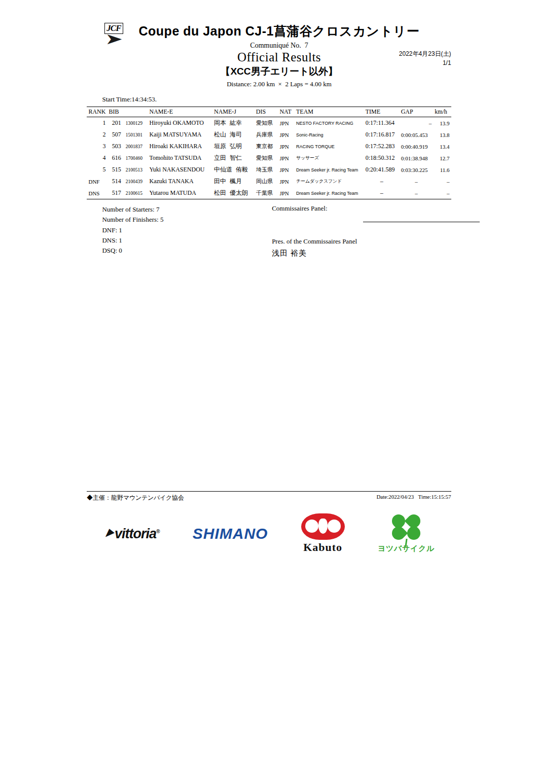JCF ➤
Coupe du Japon CJ-1菖蒲谷クロスカントリー
Communiqué No. 7
Official Results
【XCC男子エリート以外】
Distance: 2.00 km × 2 Laps = 4.00 km
2022年4月23日(土)
1/1
Start Time:14:34:53.
| RANK | BIB | | NAME-E | NAME-J | DIS | NAT | TEAM | TIME | GAP | km/h |
| --- | --- | --- | --- | --- | --- | --- | --- | --- | --- | --- |
| 1 | 201 | 1300129 | Hiroyuki OKAMOTO | 岡本 紘幸 | 愛知県 | JPN | NESTO FACTORY RACING | 0:17:11.364 | – | 13.9 |
| 2 | 507 | 1501301 | Kaiji MATSUYAMA | 松山 海司 | 兵庫県 | JPN | Sonic-Racing | 0:17:16.817 | 0:00:05.453 | 13.8 |
| 3 | 503 | 2001837 | Hiroaki KAKIHARA | 垣原 弘明 | 東京都 | JPN | RACING TORQUE | 0:17:52.283 | 0:00:40.919 | 13.4 |
| 4 | 616 | 1700460 | Tomohito TATSUDA | 立田 智仁 | 愛知県 | JPN | サッサーズ | 0:18:50.312 | 0:01:38.948 | 12.7 |
| 5 | 515 | 2100513 | Yuki NAKASENDOU | 中仙道 侑毅 | 埼玉県 | JPN | Dream Seeker jr. Racing Team | 0:20:41.589 | 0:03:30.225 | 11.6 |
| DNF | 514 | 2100439 | Kazuki TANAKA | 田中 楓月 | 岡山県 | JPN | チームダックスフンド | – | – | – |
| DNS | 517 | 2100615 | Yutarou MATUDA | 松田 優太朗 | 千葉県 | JPN | Dream Seeker jr. Racing Team | – | – | – |
Number of Starters: 7
Number of Finishers: 5
DNF: 1
DNS: 1
DSQ: 0
Commissaires Panel:
Pres. of the Commissaires Panel
浅田 裕美
◆主催：龍野マウンテンバイク協会
Date:2022/04/23 Time:15:15:57
⯈vittoria®
SHIMANO
Kabuto
ヨツバサイクル